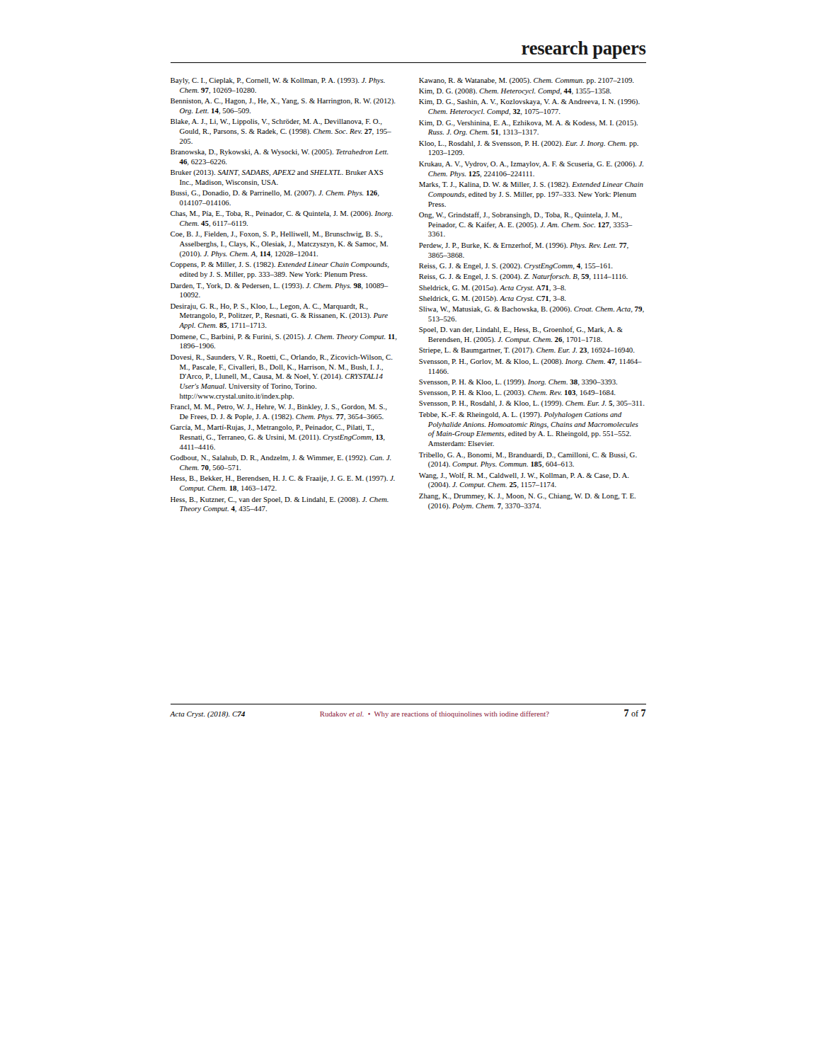research papers
Bayly, C. I., Cieplak, P., Cornell, W. & Kollman, P. A. (1993). J. Phys. Chem. 97, 10269–10280.
Benniston, A. C., Hagon, J., He, X., Yang, S. & Harrington, R. W. (2012). Org. Lett. 14, 506–509.
Blake, A. J., Li, W., Lippolis, V., Schröder, M. A., Devillanova, F. O., Gould, R., Parsons, S. & Radek, C. (1998). Chem. Soc. Rev. 27, 195–205.
Branowska, D., Rykowski, A. & Wysocki, W. (2005). Tetrahedron Lett. 46, 6223–6226.
Bruker (2013). SAINT, SADABS, APEX2 and SHELXTL. Bruker AXS Inc., Madison, Wisconsin, USA.
Bussi, G., Donadio, D. & Parrinello, M. (2007). J. Chem. Phys. 126, 014107–014106.
Chas, M., Pía, E., Toba, R., Peinador, C. & Quintela, J. M. (2006). Inorg. Chem. 45, 6117–6119.
Coe, B. J., Fielden, J., Foxon, S. P., Helliwell, M., Brunschwig, B. S., Asselberghs, I., Clays, K., Olesiak, J., Matczyszyn, K. & Samoc, M. (2010). J. Phys. Chem. A, 114, 12028–12041.
Coppens, P. & Miller, J. S. (1982). Extended Linear Chain Compounds, edited by J. S. Miller, pp. 333–389. New York: Plenum Press.
Darden, T., York, D. & Pedersen, L. (1993). J. Chem. Phys. 98, 10089–10092.
Desiraju, G. R., Ho, P. S., Kloo, L., Legon, A. C., Marquardt, R., Metrangolo, P., Politzer, P., Resnati, G. & Rissanen, K. (2013). Pure Appl. Chem. 85, 1711–1713.
Domene, C., Barbini, P. & Furini, S. (2015). J. Chem. Theory Comput. 11, 1896–1906.
Dovesi, R., Saunders, V. R., Roetti, C., Orlando, R., Zicovich-Wilson, C. M., Pascale, F., Civalleri, B., Doll, K., Harrison, N. M., Bush, I. J., D'Arco, P., Llunell, M., Causa, M. & Noel, Y. (2014). CRYSTAL14 User's Manual. University of Torino, Torino. http://www.crystal.unito.it/index.php.
Francl, M. M., Petro, W. J., Hehre, W. J., Binkley, J. S., Gordon, M. S., De Frees, D. J. & Pople, J. A. (1982). Chem. Phys. 77, 3654–3665.
García, M., Martí-Rujas, J., Metrangolo, P., Peinador, C., Pilati, T., Resnati, G., Terraneo, G. & Ursini, M. (2011). CrystEngComm, 13, 4411–4416.
Godbout, N., Salahub, D. R., Andzelm, J. & Wimmer, E. (1992). Can. J. Chem. 70, 560–571.
Hess, B., Bekker, H., Berendsen, H. J. C. & Fraaije, J. G. E. M. (1997). J. Comput. Chem. 18, 1463–1472.
Hess, B., Kutzner, C., van der Spoel, D. & Lindahl, E. (2008). J. Chem. Theory Comput. 4, 435–447.
Kawano, R. & Watanabe, M. (2005). Chem. Commun. pp. 2107–2109.
Kim, D. G. (2008). Chem. Heterocycl. Compd, 44, 1355–1358.
Kim, D. G., Sashin, A. V., Kozlovskaya, V. A. & Andreeva, I. N. (1996). Chem. Heterocycl. Compd, 32, 1075–1077.
Kim, D. G., Vershinina, E. A., Ezhikova, M. A. & Kodess, M. I. (2015). Russ. J. Org. Chem. 51, 1313–1317.
Kloo, L., Rosdahl, J. & Svensson, P. H. (2002). Eur. J. Inorg. Chem. pp. 1203–1209.
Krukau, A. V., Vydrov, O. A., Izmaylov, A. F. & Scuseria, G. E. (2006). J. Chem. Phys. 125, 224106–224111.
Marks, T. J., Kalina, D. W. & Miller, J. S. (1982). Extended Linear Chain Compounds, edited by J. S. Miller, pp. 197–333. New York: Plenum Press.
Ong, W., Grindstaff, J., Sobransingh, D., Toba, R., Quintela, J. M., Peinador, C. & Kaifer, A. E. (2005). J. Am. Chem. Soc. 127, 3353–3361.
Perdew, J. P., Burke, K. & Ernzerhof, M. (1996). Phys. Rev. Lett. 77, 3865–3868.
Reiss, G. J. & Engel, J. S. (2002). CrystEngComm, 4, 155–161.
Reiss, G. J. & Engel, J. S. (2004). Z. Naturforsch. B, 59, 1114–1116.
Sheldrick, G. M. (2015a). Acta Cryst. A71, 3–8.
Sheldrick, G. M. (2015b). Acta Cryst. C71, 3–8.
Sliwa, W., Matusiak, G. & Bachowska, B. (2006). Croat. Chem. Acta, 79, 513–526.
Spoel, D. van der, Lindahl, E., Hess, B., Groenhof, G., Mark, A. & Berendsen, H. (2005). J. Comput. Chem. 26, 1701–1718.
Striepe, L. & Baumgartner, T. (2017). Chem. Eur. J. 23, 16924–16940.
Svensson, P. H., Gorlov, M. & Kloo, L. (2008). Inorg. Chem. 47, 11464–11466.
Svensson, P. H. & Kloo, L. (1999). Inorg. Chem. 38, 3390–3393.
Svensson, P. H. & Kloo, L. (2003). Chem. Rev. 103, 1649–1684.
Svensson, P. H., Rosdahl, J. & Kloo, L. (1999). Chem. Eur. J. 5, 305–311.
Tebbe, K.-F. & Rheingold, A. L. (1997). Polyhalogen Cations and Polyhalide Anions. Homoatomic Rings, Chains and Macromolecules of Main-Group Elements, edited by A. L. Rheingold, pp. 551–552. Amsterdam: Elsevier.
Tribello, G. A., Bonomi, M., Branduardi, D., Camilloni, C. & Bussi, G. (2014). Comput. Phys. Commun. 185, 604–613.
Wang, J., Wolf, R. M., Caldwell, J. W., Kollman, P. A. & Case, D. A. (2004). J. Comput. Chem. 25, 1157–1174.
Zhang, K., Drummey, K. J., Moon, N. G., Chiang, W. D. & Long, T. E. (2016). Polym. Chem. 7, 3370–3374.
Acta Cryst. (2018). C74
Rudakov et al. • Why are reactions of thioquinolines with iodine different?
7 of 7